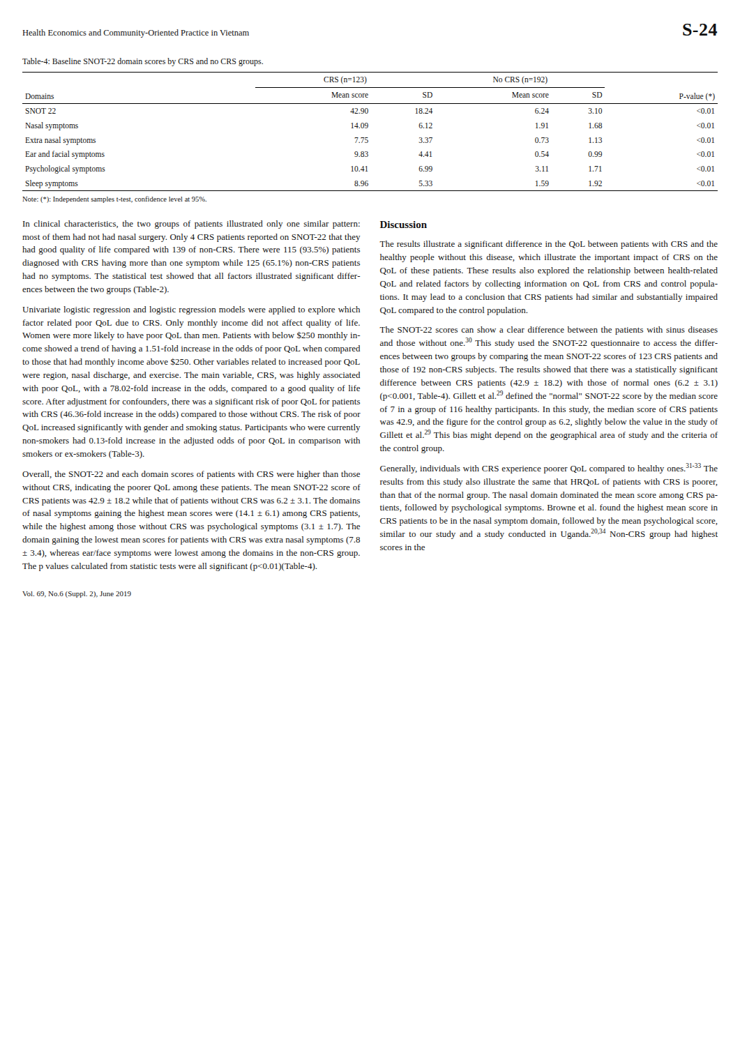Health Economics and Community-Oriented Practice in Vietnam
S-24
Table-4: Baseline SNOT-22 domain scores by CRS and no CRS groups.
| Domains | CRS (n=123) | No CRS (n=192) | P-value (*) |
| --- | --- | --- | --- |
| Mean score | SD | Mean score | SD |
| SNOT 22 | 42.90 | 18.24 | 6.24 | 3.10 | <0.01 |
| Nasal symptoms | 14.09 | 6.12 | 1.91 | 1.68 | <0.01 |
| Extra nasal symptoms | 7.75 | 3.37 | 0.73 | 1.13 | <0.01 |
| Ear and facial symptoms | 9.83 | 4.41 | 0.54 | 0.99 | <0.01 |
| Psychological symptoms | 10.41 | 6.99 | 3.11 | 1.71 | <0.01 |
| Sleep symptoms | 8.96 | 5.33 | 1.59 | 1.92 | <0.01 |
Note: (*): Independent samples t-test, confidence level at 95%.
In clinical characteristics, the two groups of patients illustrated only one similar pattern: most of them had not had nasal surgery. Only 4 CRS patients reported on SNOT-22 that they had good quality of life compared with 139 of non-CRS. There were 115 (93.5%) patients diagnosed with CRS having more than one symptom while 125 (65.1%) non-CRS patients had no symptoms. The statistical test showed that all factors illustrated significant differences between the two groups (Table-2).
Univariate logistic regression and logistic regression models were applied to explore which factor related poor QoL due to CRS. Only monthly income did not affect quality of life. Women were more likely to have poor QoL than men. Patients with below $250 monthly income showed a trend of having a 1.51-fold increase in the odds of poor QoL when compared to those that had monthly income above $250. Other variables related to increased poor QoL were region, nasal discharge, and exercise. The main variable, CRS, was highly associated with poor QoL, with a 78.02-fold increase in the odds, compared to a good quality of life score. After adjustment for confounders, there was a significant risk of poor QoL for patients with CRS (46.36-fold increase in the odds) compared to those without CRS. The risk of poor QoL increased significantly with gender and smoking status. Participants who were currently non-smokers had 0.13-fold increase in the adjusted odds of poor QoL in comparison with smokers or ex-smokers (Table-3).
Overall, the SNOT-22 and each domain scores of patients with CRS were higher than those without CRS, indicating the poorer QoL among these patients. The mean SNOT-22 score of CRS patients was 42.9 ± 18.2 while that of patients without CRS was 6.2 ± 3.1. The domains of nasal symptoms gaining the highest mean scores were (14.1 ± 6.1) among CRS patients, while the highest among those without CRS was psychological symptoms (3.1 ± 1.7). The domain gaining the lowest mean scores for patients with CRS was extra nasal symptoms (7.8 ± 3.4), whereas ear/face symptoms were lowest among the domains in the non-CRS group. The p values calculated from statistic tests were all significant (p<0.01)(Table-4).
Discussion
The results illustrate a significant difference in the QoL between patients with CRS and the healthy people without this disease, which illustrate the important impact of CRS on the QoL of these patients. These results also explored the relationship between health-related QoL and related factors by collecting information on QoL from CRS and control populations. It may lead to a conclusion that CRS patients had similar and substantially impaired QoL compared to the control population.
The SNOT-22 scores can show a clear difference between the patients with sinus diseases and those without one.30 This study used the SNOT-22 questionnaire to access the differences between two groups by comparing the mean SNOT-22 scores of 123 CRS patients and those of 192 non-CRS subjects. The results showed that there was a statistically significant difference between CRS patients (42.9 ± 18.2) with those of normal ones (6.2 ± 3.1) (p<0.001, Table-4). Gillett et al.29 defined the "normal" SNOT-22 score by the median score of 7 in a group of 116 healthy participants. In this study, the median score of CRS patients was 42.9, and the figure for the control group as 6.2, slightly below the value in the study of Gillett et al.29 This bias might depend on the geographical area of study and the criteria of the control group.
Generally, individuals with CRS experience poorer QoL compared to healthy ones.31-33 The results from this study also illustrate the same that HRQoL of patients with CRS is poorer, than that of the normal group. The nasal domain dominated the mean score among CRS patients, followed by psychological symptoms. Browne et al. found the highest mean score in CRS patients to be in the nasal symptom domain, followed by the mean psychological score, similar to our study and a study conducted in Uganda.20,34 Non-CRS group had highest scores in the
Vol. 69, No.6 (Suppl. 2), June 2019